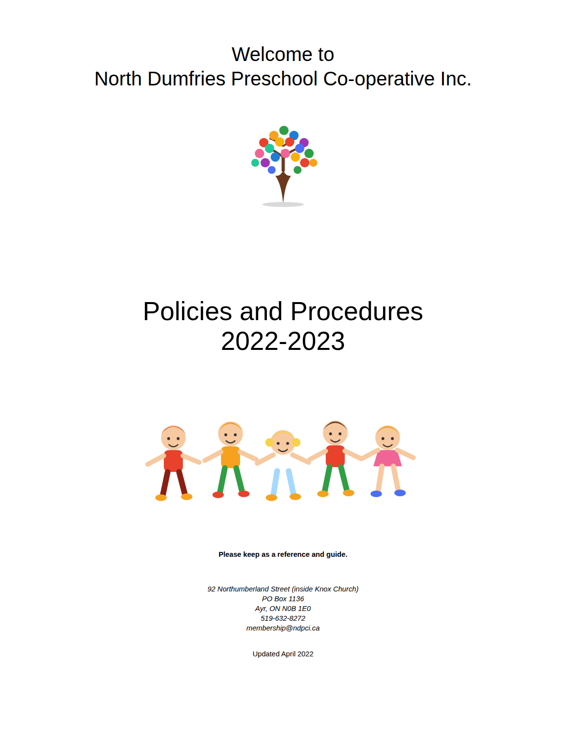Welcome to North Dumfries Preschool Co-operative Inc.
Tree of hands
Policies and Procedures 2022-2023
Five happy children holding hands
Please keep as a reference and guide.
92 Northumberland Street (inside Knox Church)
PO Box 1136
Ayr, ON N0B 1E0
519-632-8272
membership@ndpci.ca
Updated April 2022